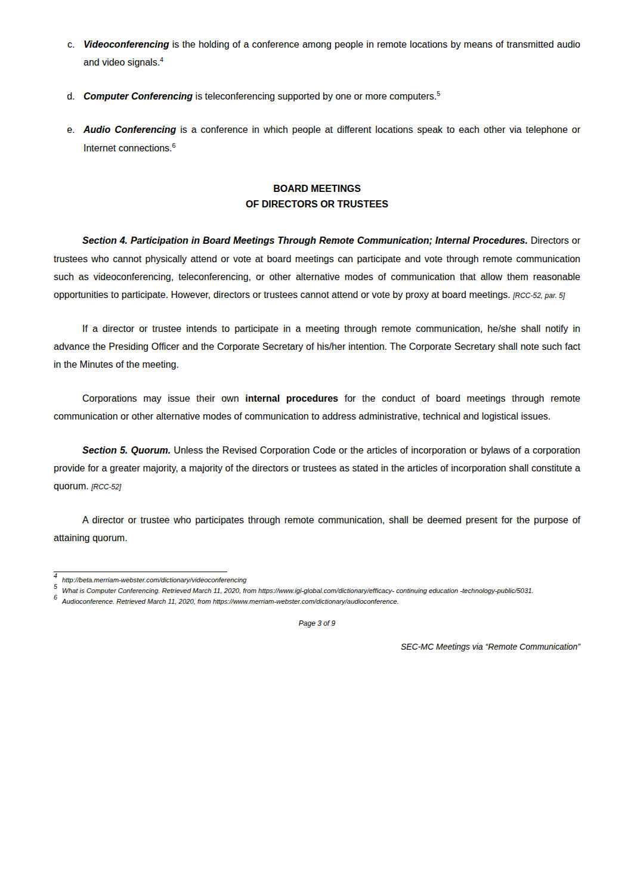Videoconferencing is the holding of a conference among people in remote locations by means of transmitted audio and video signals.4
Computer Conferencing is teleconferencing supported by one or more computers.5
Audio Conferencing is a conference in which people at different locations speak to each other via telephone or Internet connections.6
BOARD MEETINGS
OF DIRECTORS OR TRUSTEES
Section 4. Participation in Board Meetings Through Remote Communication; Internal Procedures. Directors or trustees who cannot physically attend or vote at board meetings can participate and vote through remote communication such as videoconferencing, teleconferencing, or other alternative modes of communication that allow them reasonable opportunities to participate. However, directors or trustees cannot attend or vote by proxy at board meetings. [RCC-52, par. 5]
If a director or trustee intends to participate in a meeting through remote communication, he/she shall notify in advance the Presiding Officer and the Corporate Secretary of his/her intention. The Corporate Secretary shall note such fact in the Minutes of the meeting.
Corporations may issue their own internal procedures for the conduct of board meetings through remote communication or other alternative modes of communication to address administrative, technical and logistical issues.
Section 5. Quorum. Unless the Revised Corporation Code or the articles of incorporation or bylaws of a corporation provide for a greater majority, a majority of the directors or trustees as stated in the articles of incorporation shall constitute a quorum. [RCC-52]
A director or trustee who participates through remote communication, shall be deemed present for the purpose of attaining quorum.
4 http://beta.merriam-webster.com/dictionary/videoconferencing
5 What is Computer Conferencing. Retrieved March 11, 2020, from https://www.igi-global.com/dictionary/efficacy- continuing education -technology-public/5031.
6 Audioconference. Retrieved March 11, 2020, from https://www.merriam-webster.com/dictionary/audioconference.
Page 3 of 9
SEC-MC Meetings via “Remote Communication”